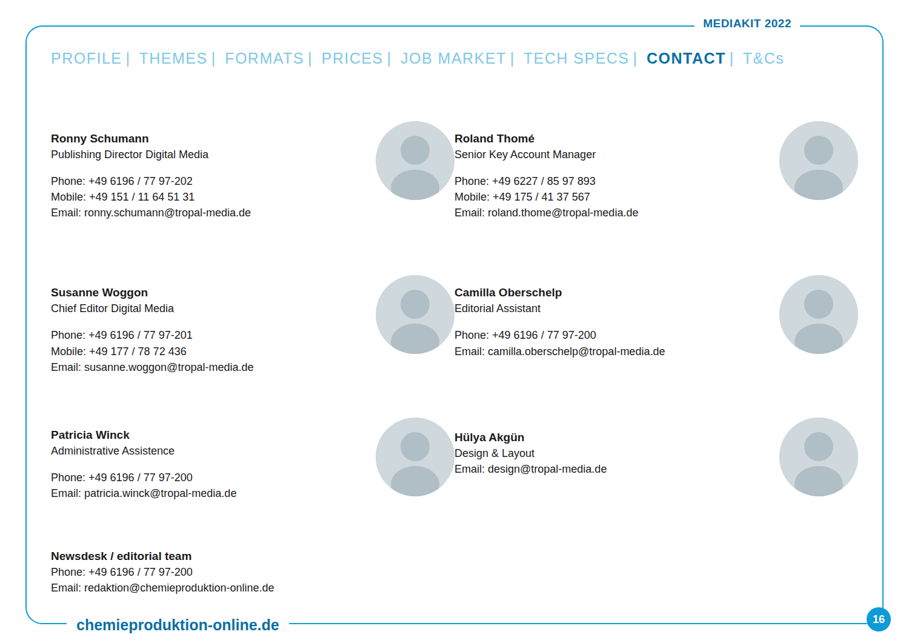MEDIAKIT 2022
PROFILE| THEMES| FORMATS| PRICES| JOB MARKET| TECH SPECS| CONTACT| T&Cs
Ronny Schumann
Publishing Director Digital Media
Phone: +49 6196 / 77 97-202
Mobile: +49 151 / 11 64 51 31
Email: ronny.schumann@tropal-media.de
Roland Thomé
Senior Key Account Manager
Phone: +49 6227 / 85 97 893
Mobile: +49 175 / 41 37 567
Email: roland.thome@tropal-media.de
Susanne Woggon
Chief Editor Digital Media
Phone: +49 6196 / 77 97-201
Mobile: +49 177 / 78 72 436
Email: susanne.woggon@tropal-media.de
Camilla Oberschelp
Editorial Assistant
Phone: +49 6196 / 77 97-200
Email: camilla.oberschelp@tropal-media.de
Patricia Winck
Administrative Assistence
Phone: +49 6196 / 77 97-200
Email: patricia.winck@tropal-media.de
Hülya Akgün
Design & Layout
Email: design@tropal-media.de
Newsdesk / editorial team
Phone: +49 6196 / 77 97-200
Email: redaktion@chemieproduktion-online.de
chemieproduktion-online.de
16